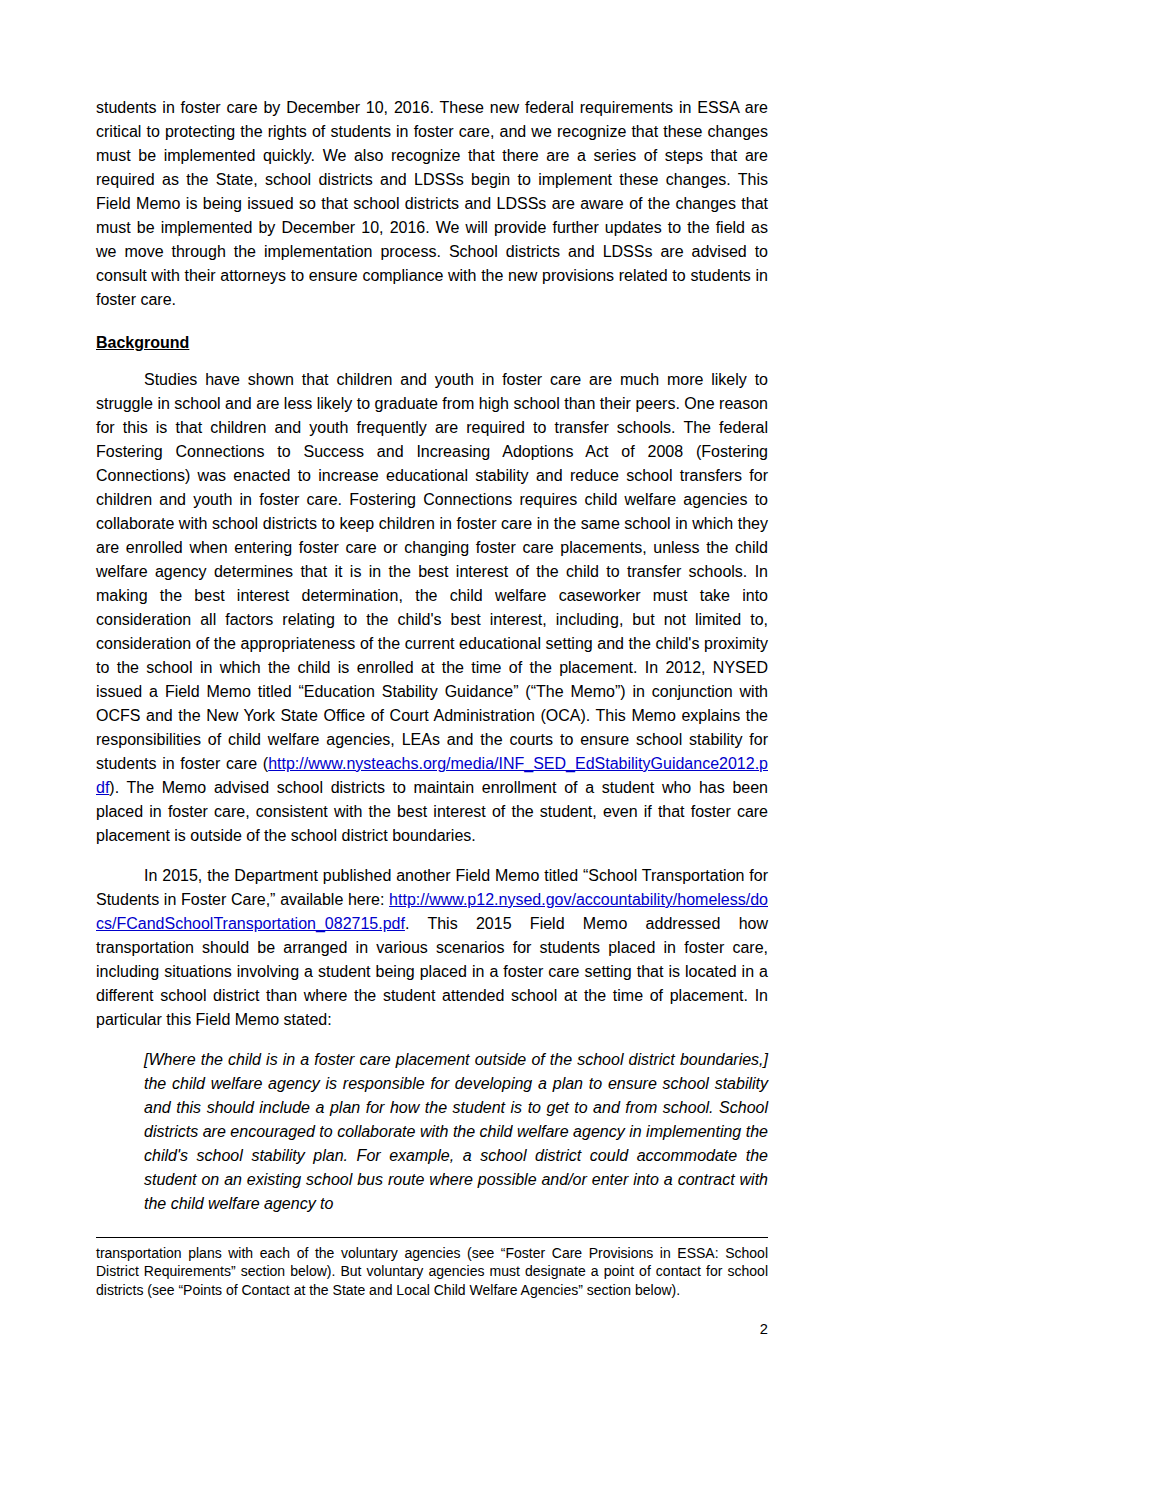students in foster care by December 10, 2016. These new federal requirements in ESSA are critical to protecting the rights of students in foster care, and we recognize that these changes must be implemented quickly. We also recognize that there are a series of steps that are required as the State, school districts and LDSSs begin to implement these changes. This Field Memo is being issued so that school districts and LDSSs are aware of the changes that must be implemented by December 10, 2016. We will provide further updates to the field as we move through the implementation process. School districts and LDSSs are advised to consult with their attorneys to ensure compliance with the new provisions related to students in foster care.
Background
Studies have shown that children and youth in foster care are much more likely to struggle in school and are less likely to graduate from high school than their peers. One reason for this is that children and youth frequently are required to transfer schools. The federal Fostering Connections to Success and Increasing Adoptions Act of 2008 (Fostering Connections) was enacted to increase educational stability and reduce school transfers for children and youth in foster care. Fostering Connections requires child welfare agencies to collaborate with school districts to keep children in foster care in the same school in which they are enrolled when entering foster care or changing foster care placements, unless the child welfare agency determines that it is in the best interest of the child to transfer schools. In making the best interest determination, the child welfare caseworker must take into consideration all factors relating to the child's best interest, including, but not limited to, consideration of the appropriateness of the current educational setting and the child's proximity to the school in which the child is enrolled at the time of the placement. In 2012, NYSED issued a Field Memo titled “Education Stability Guidance” (“The Memo”) in conjunction with OCFS and the New York State Office of Court Administration (OCA). This Memo explains the responsibilities of child welfare agencies, LEAs and the courts to ensure school stability for students in foster care (http://www.nysteachs.org/media/INF_SED_EdStabilityGuidance2012.pdf). The Memo advised school districts to maintain enrollment of a student who has been placed in foster care, consistent with the best interest of the student, even if that foster care placement is outside of the school district boundaries.
In 2015, the Department published another Field Memo titled “School Transportation for Students in Foster Care,” available here: http://www.p12.nysed.gov/accountability/homeless/docs/FCandSchoolTransportation_082715.pdf. This 2015 Field Memo addressed how transportation should be arranged in various scenarios for students placed in foster care, including situations involving a student being placed in a foster care setting that is located in a different school district than where the student attended school at the time of placement. In particular this Field Memo stated:
[Where the child is in a foster care placement outside of the school district boundaries,] the child welfare agency is responsible for developing a plan to ensure school stability and this should include a plan for how the student is to get to and from school. School districts are encouraged to collaborate with the child welfare agency in implementing the child's school stability plan. For example, a school district could accommodate the student on an existing school bus route where possible and/or enter into a contract with the child welfare agency to
transportation plans with each of the voluntary agencies (see “Foster Care Provisions in ESSA: School District Requirements” section below). But voluntary agencies must designate a point of contact for school districts (see “Points of Contact at the State and Local Child Welfare Agencies” section below).
2